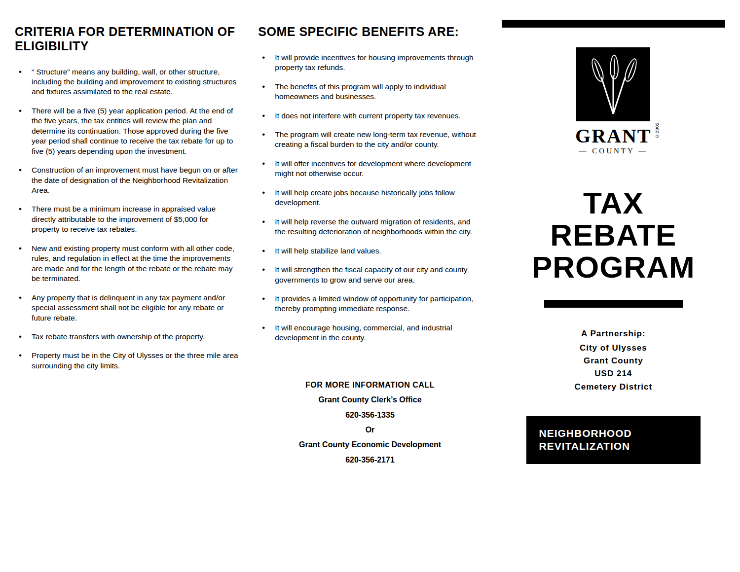Criteria for Determination of Eligibility
“ Structure” means any building, wall, or other structure, including the building and improvement to existing structures and fixtures assimilated to the real estate.
There will be a five (5) year application period. At the end of the five years, the tax entities will review the plan and determine its continuation. Those approved during the five year period shall continue to receive the tax rebate for up to five (5) years depending upon the investment.
Construction of an improvement must have begun on or after the date of designation of the Neighborhood Revitalization Area.
There must be a minimum increase in appraised value directly attributable to the improvement of $5,000 for property to receive tax rebates.
New and existing property must conform with all other code, rules, and regulation in effect at the time the improvements are made and for the length of the rebate or the rebate may be terminated.
Any property that is delinquent in any tax payment and/or special assessment shall not be eligible for any rebate or future rebate.
Tax rebate transfers with ownership of the property.
Property must be in the City of Ulysses or the three mile area surrounding the city limits.
Some Specific Benefits Are:
It will provide incentives for housing improvements through property tax refunds.
The benefits of this program will apply to individual homeowners and businesses.
It does not interfere with current property tax revenues.
The program will create new long-term tax revenue, without creating a fiscal burden to the city and/or county.
It will offer incentives for development where development might not otherwise occur.
It will help create jobs because historically jobs follow development.
It will help reverse the outward migration of residents, and the resulting deterioration of neighborhoods within the city.
It will help stabilize land values.
It will strengthen the fiscal capacity of our city and county governments to grow and serve our area.
It provides a limited window of opportunity for participation, thereby prompting immediate response.
It will encourage housing, commercial, and industrial development in the county.
FOR MORE INFORMATION CALL
Grant County Clerk’s Office
620-356-1335
Or
Grant County Economic Development
620-356-2171
©2002
GRANT
— COUNTY —
TAX
REBATE
PROGRAM
A Partnership: City of Ulysses
Grant County
USD 214
Cemetery District
NEIGHBORHOOD
REVITALIZATION